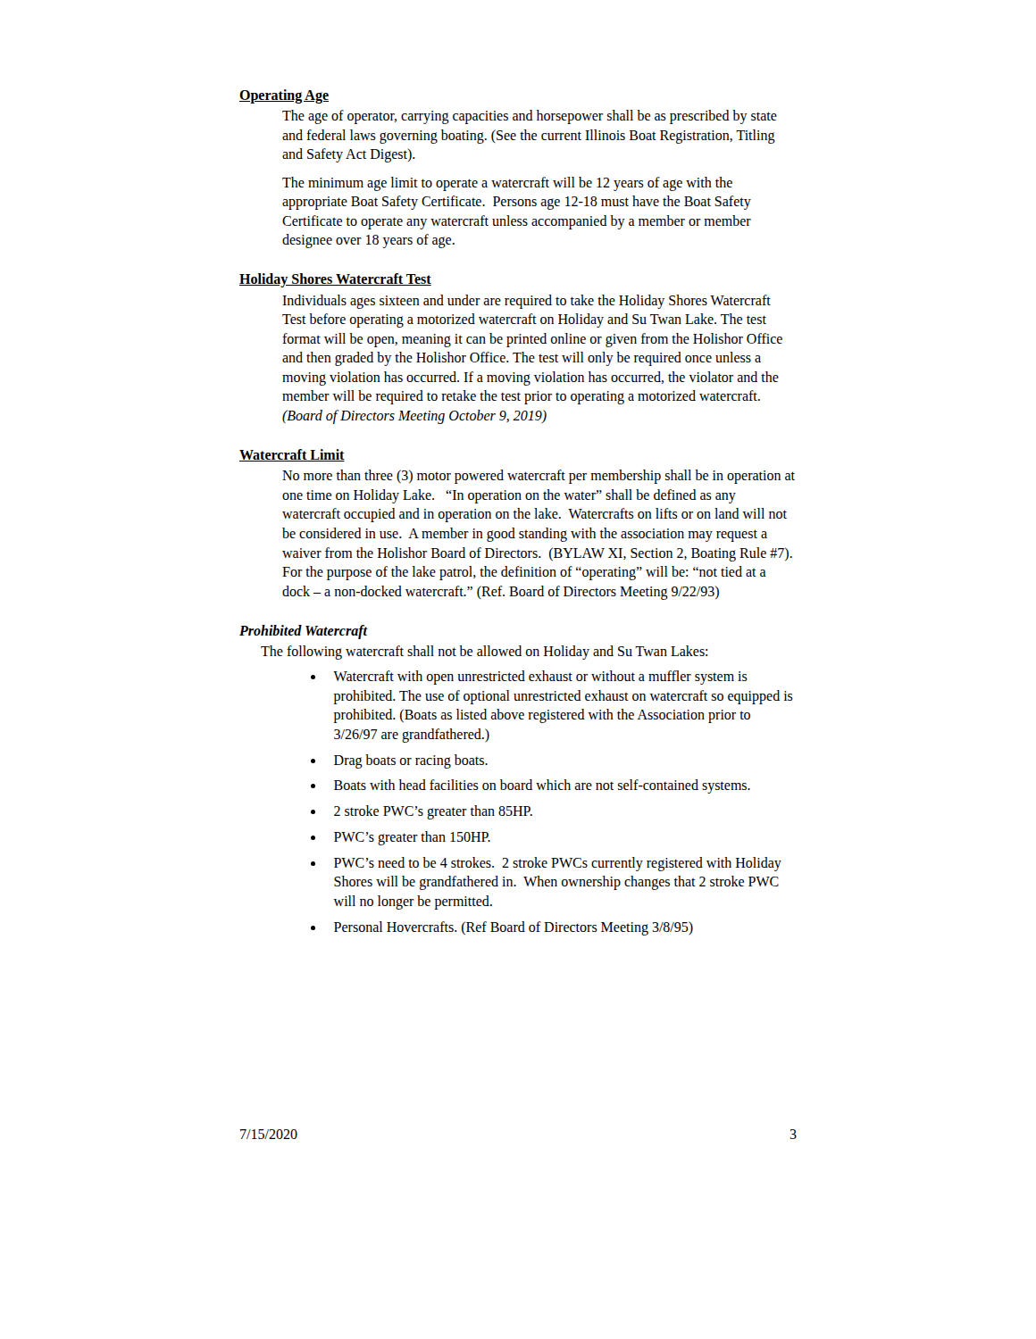Operating Age
The age of operator, carrying capacities and horsepower shall be as prescribed by state and federal laws governing boating. (See the current Illinois Boat Registration, Titling and Safety Act Digest).
The minimum age limit to operate a watercraft will be 12 years of age with the appropriate Boat Safety Certificate. Persons age 12-18 must have the Boat Safety Certificate to operate any watercraft unless accompanied by a member or member designee over 18 years of age.
Holiday Shores Watercraft Test
Individuals ages sixteen and under are required to take the Holiday Shores Watercraft Test before operating a motorized watercraft on Holiday and Su Twan Lake. The test format will be open, meaning it can be printed online or given from the Holishor Office and then graded by the Holishor Office. The test will only be required once unless a moving violation has occurred. If a moving violation has occurred, the violator and the member will be required to retake the test prior to operating a motorized watercraft. (Board of Directors Meeting October 9, 2019)
Watercraft Limit
No more than three (3) motor powered watercraft per membership shall be in operation at one time on Holiday Lake. “In operation on the water” shall be defined as any watercraft occupied and in operation on the lake. Watercrafts on lifts or on land will not be considered in use. A member in good standing with the association may request a waiver from the Holishor Board of Directors. (BYLAW XI, Section 2, Boating Rule #7). For the purpose of the lake patrol, the definition of “operating” will be: “not tied at a dock – a non-docked watercraft.” (Ref. Board of Directors Meeting 9/22/93)
Prohibited Watercraft
The following watercraft shall not be allowed on Holiday and Su Twan Lakes:
Watercraft with open unrestricted exhaust or without a muffler system is prohibited. The use of optional unrestricted exhaust on watercraft so equipped is prohibited. (Boats as listed above registered with the Association prior to 3/26/97 are grandfathered.)
Drag boats or racing boats.
Boats with head facilities on board which are not self-contained systems.
2 stroke PWC’s greater than 85HP.
PWC’s greater than 150HP.
PWC’s need to be 4 strokes. 2 stroke PWCs currently registered with Holiday Shores will be grandfathered in. When ownership changes that 2 stroke PWC will no longer be permitted.
Personal Hovercrafts. (Ref Board of Directors Meeting 3/8/95)
7/15/2020 3